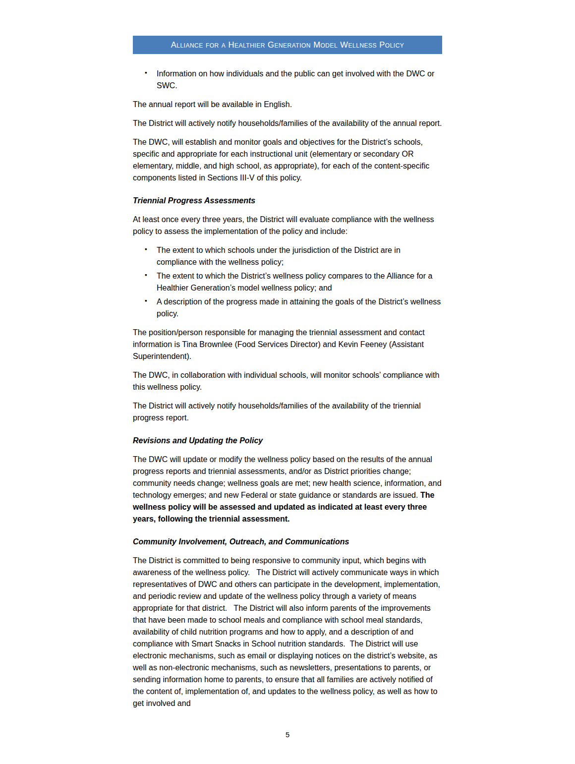Alliance for a Healthier Generation Model Wellness Policy
Information on how individuals and the public can get involved with the DWC or SWC.
The annual report will be available in English.
The District will actively notify households/families of the availability of the annual report.
The DWC, will establish and monitor goals and objectives for the District’s schools, specific and appropriate for each instructional unit (elementary or secondary OR elementary, middle, and high school, as appropriate), for each of the content-specific components listed in Sections III-V of this policy.
Triennial Progress Assessments
At least once every three years, the District will evaluate compliance with the wellness policy to assess the implementation of the policy and include:
The extent to which schools under the jurisdiction of the District are in compliance with the wellness policy;
The extent to which the District’s wellness policy compares to the Alliance for a Healthier Generation’s model wellness policy; and
A description of the progress made in attaining the goals of the District’s wellness policy.
The position/person responsible for managing the triennial assessment and contact information is Tina Brownlee (Food Services Director) and Kevin Feeney (Assistant Superintendent).
The DWC, in collaboration with individual schools, will monitor schools’ compliance with this wellness policy.
The District will actively notify households/families of the availability of the triennial progress report.
Revisions and Updating the Policy
The DWC will update or modify the wellness policy based on the results of the annual progress reports and triennial assessments, and/or as District priorities change; community needs change; wellness goals are met; new health science, information, and technology emerges; and new Federal or state guidance or standards are issued. The wellness policy will be assessed and updated as indicated at least every three years, following the triennial assessment.
Community Involvement, Outreach, and Communications
The District is committed to being responsive to community input, which begins with awareness of the wellness policy. The District will actively communicate ways in which representatives of DWC and others can participate in the development, implementation, and periodic review and update of the wellness policy through a variety of means appropriate for that district. The District will also inform parents of the improvements that have been made to school meals and compliance with school meal standards, availability of child nutrition programs and how to apply, and a description of and compliance with Smart Snacks in School nutrition standards. The District will use electronic mechanisms, such as email or displaying notices on the district’s website, as well as non-electronic mechanisms, such as newsletters, presentations to parents, or sending information home to parents, to ensure that all families are actively notified of the content of, implementation of, and updates to the wellness policy, as well as how to get involved and
5